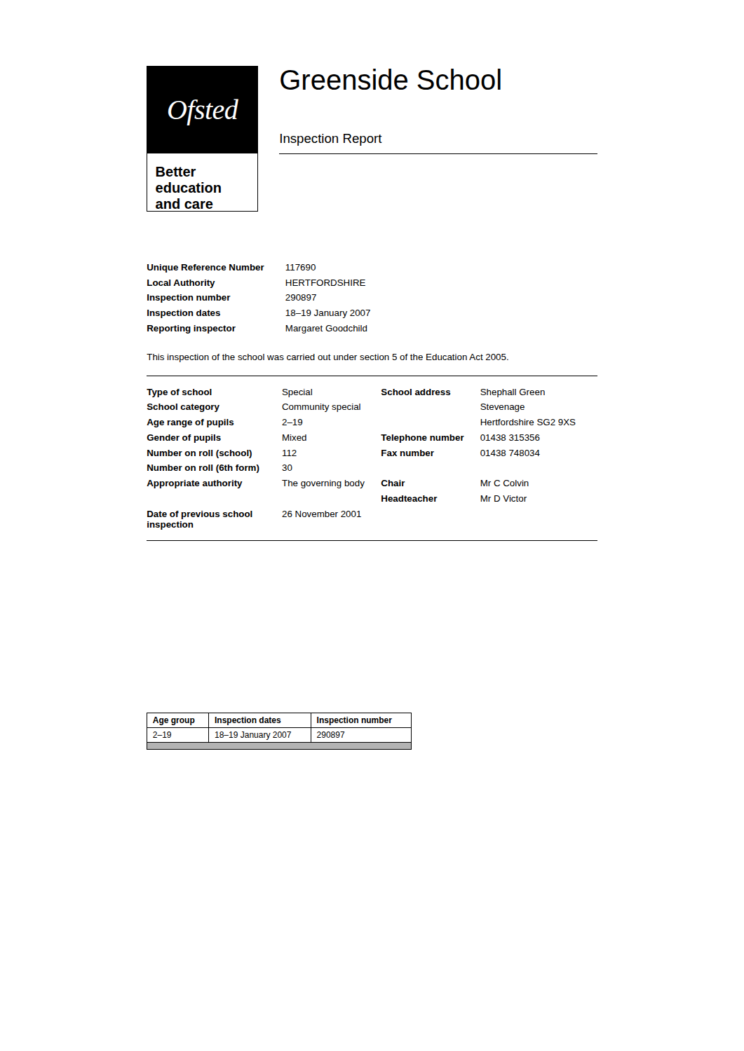Ofsted
Better
education
and care
Greenside School
Inspection Report
| Unique Reference Number | 117690 |
| Local Authority | HERTFORDSHIRE |
| Inspection number | 290897 |
| Inspection dates | 18–19 January 2007 |
| Reporting inspector | Margaret Goodchild |
This inspection of the school was carried out under section 5 of the Education Act 2005.
| Type of school | Special | School address | Shephall Green |
| School category | Community special | | Stevenage |
| Age range of pupils | 2–19 | | Hertfordshire SG2 9XS |
| Gender of pupils | Mixed | Telephone number | 01438 315356 |
| Number on roll (school) | 112 | Fax number | 01438 748034 |
| Number on roll (6th form) | 30 | | |
| Appropriate authority | The governing body | Chair | Mr C Colvin |
| | | Headteacher | Mr D Victor |
| Date of previous school inspection | 26 November 2001 | | |
| Age group | Inspection dates | Inspection number |
| --- | --- | --- |
| 2–19 | 18–19 January 2007 | 290897 |